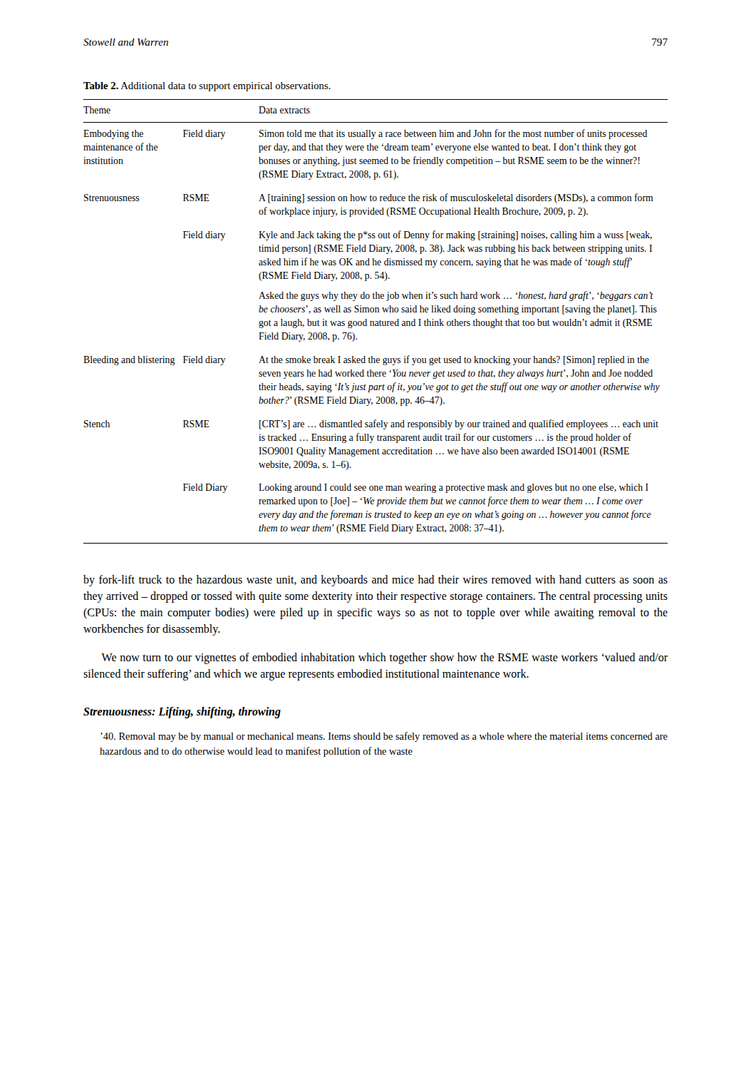Stowell and Warren 797
Table 2. Additional data to support empirical observations.
| Theme | | Data extracts |
| --- | --- | --- |
| Embodying the maintenance of the institution | Field diary | Simon told me that its usually a race between him and John for the most number of units processed per day, and that they were the ‘dream team’ everyone else wanted to beat. I don’t think they got bonuses or anything, just seemed to be friendly competition – but RSME seem to be the winner?! (RSME Diary Extract, 2008, p. 61). |
| Strenuousness | RSME | A [training] session on how to reduce the risk of musculoskeletal disorders (MSDs), a common form of workplace injury, is provided (RSME Occupational Health Brochure, 2009, p. 2). |
| | Field diary | Kyle and Jack taking the p*ss out of Denny for making [straining] noises, calling him a wuss [weak, timid person] (RSME Field Diary, 2008, p. 38). Jack was rubbing his back between stripping units. I asked him if he was OK and he dismissed my concern, saying that he was made of ‘ tough stuff ’ (RSME Field Diary, 2008, p. 54). Asked the guys why they do the job when it’s such hard work … ‘ honest, hard graft ’, ‘ beggars can’t be choosers ’, as well as Simon who said he liked doing something important [saving the planet]. This got a laugh, but it was good natured and I think others thought that too but wouldn’t admit it (RSME Field Diary, 2008, p. 76). |
| Bleeding and blistering | Field diary | At the smoke break I asked the guys if you get used to knocking your hands? [Simon] replied in the seven years he had worked there ‘ You never get used to that, they always hurt ’, John and Joe nodded their heads, saying ‘ It’s just part of it, you’ve got to get the stuff out one way or another otherwise why bother? ’ (RSME Field Diary, 2008, pp. 46–47). |
| Stench | RSME | [CRT’s] are … dismantled safely and responsibly by our trained and qualified employees … each unit is tracked … Ensuring a fully transparent audit trail for our customers … is the proud holder of ISO9001 Quality Management accreditation … we have also been awarded ISO14001 (RSME website, 2009a, s. 1–6). |
| | Field Diary | Looking around I could see one man wearing a protective mask and gloves but no one else, which I remarked upon to [Joe] – ‘ We provide them but we cannot force them to wear them … I come over every day and the foreman is trusted to keep an eye on what’s going on … however you cannot force them to wear them ’ (RSME Field Diary Extract, 2008: 37–41). |
by fork-lift truck to the hazardous waste unit, and keyboards and mice had their wires removed with hand cutters as soon as they arrived – dropped or tossed with quite some dexterity into their respective storage containers. The central processing units (CPUs: the main computer bodies) were piled up in specific ways so as not to topple over while awaiting removal to the workbenches for disassembly.
We now turn to our vignettes of embodied inhabitation which together show how the RSME waste workers ‘valued and/or silenced their suffering’ and which we argue represents embodied institutional maintenance work.
Strenuousness: Lifting, shifting, throwing
’40. Removal may be by manual or mechanical means. Items should be safely removed as a whole where the material items concerned are hazardous and to do otherwise would lead to manifest pollution of the waste